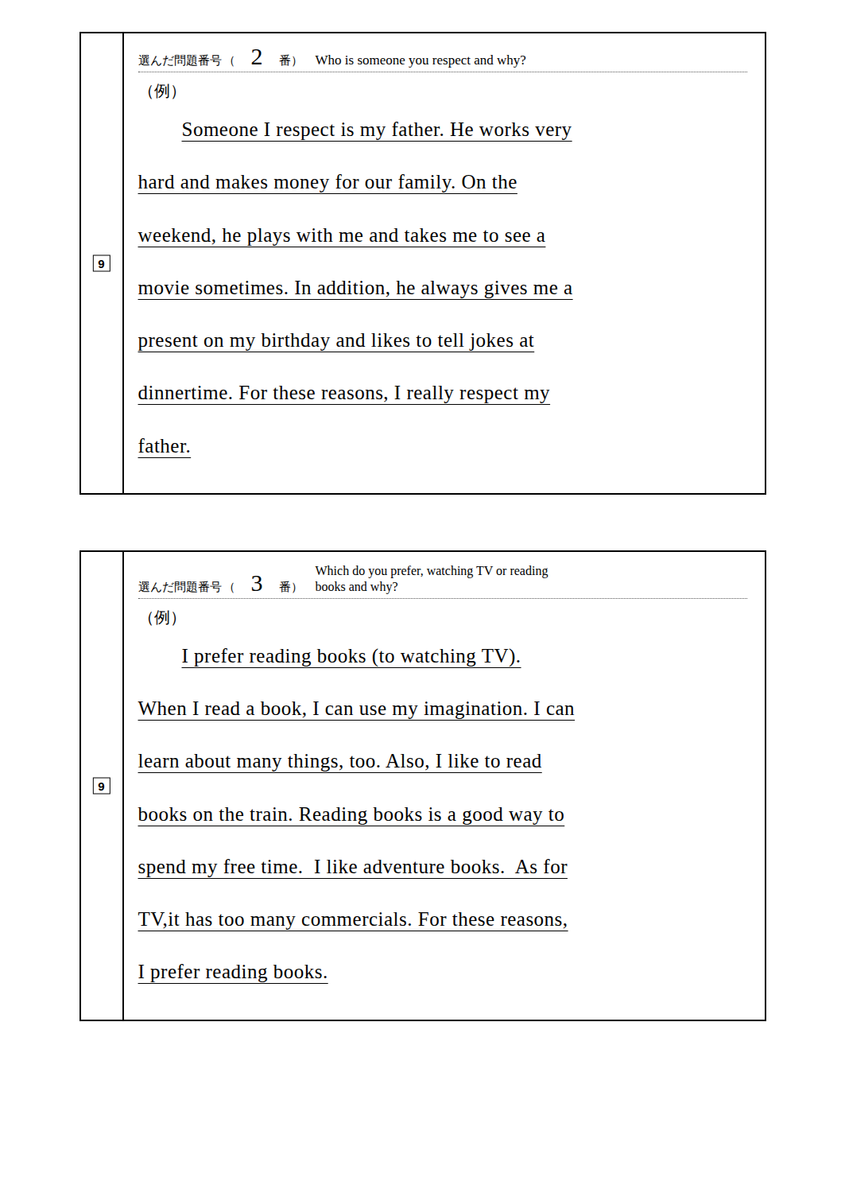9
選んだ問題番号 （ 2 番） Who is someone you respect and why?
（例）
Someone I respect is my father. He works very
hard and makes money for our family. On the
weekend, he plays with me and takes me to see a
movie sometimes. In addition, he always gives me a
present on my birthday and likes to tell jokes at
dinnertime. For these reasons, I really respect my
father.
9
選んだ問題番号 （ 3 番） Which do you prefer, watching TV or reading
books and why?
（例）
I prefer reading books (to watching TV).
When I read a book, I can use my imagination. I can
learn about many things, too. Also, I like to read
books on the train. Reading books is a good way to
spend my free time. I like adventure books. As for
TV,it has too many commercials. For these reasons,
I prefer reading books.